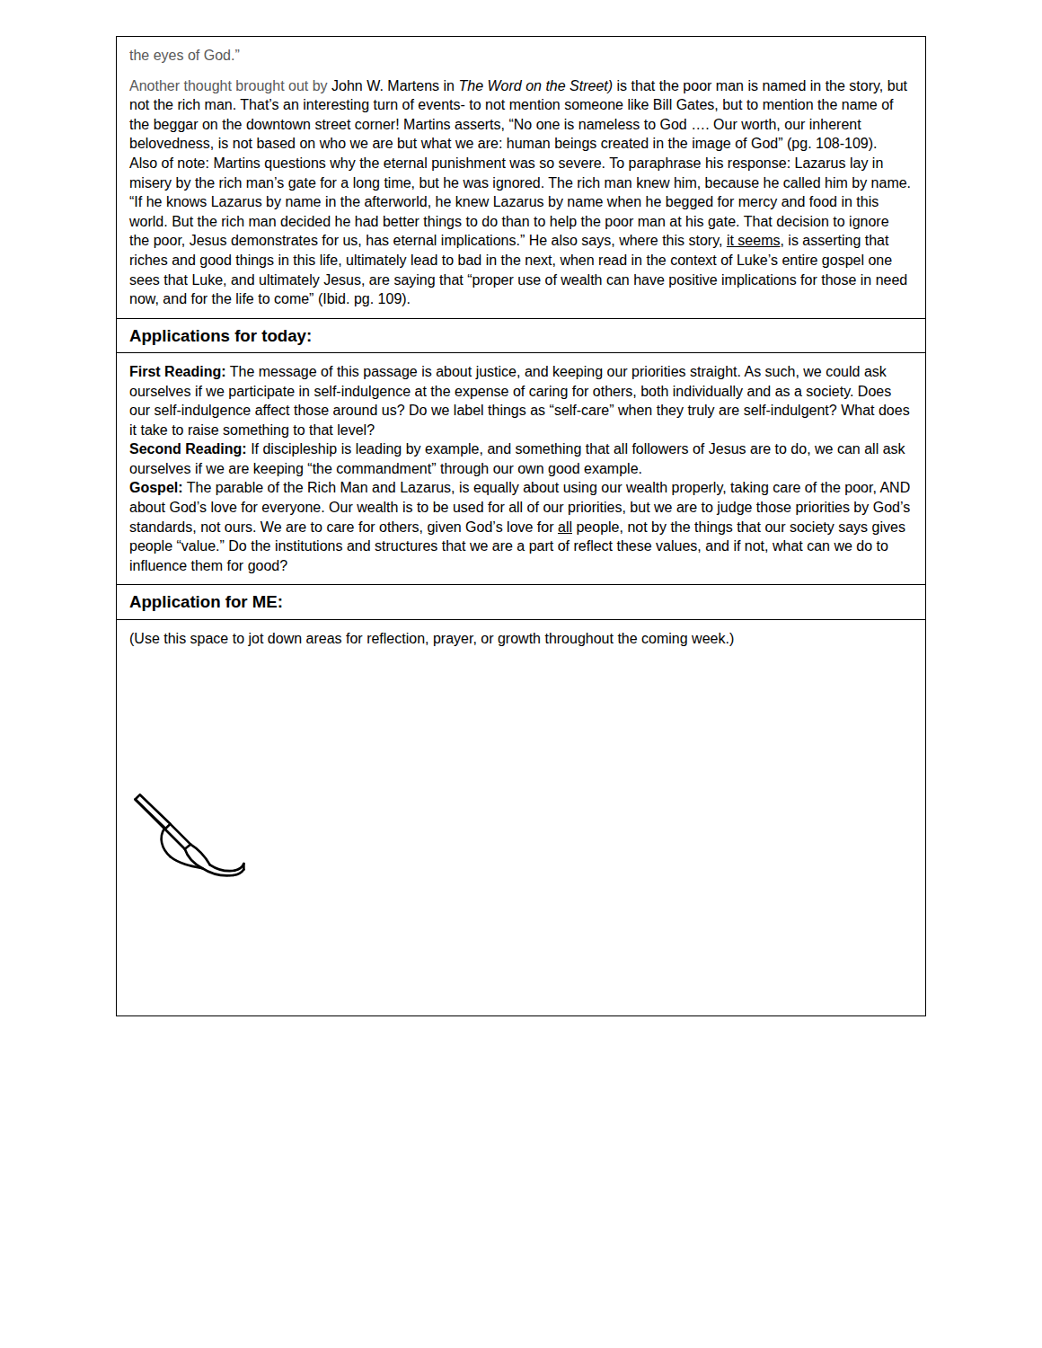the eyes of God.”
Another thought brought out by John W. Martens in The Word on the Street) is that the poor man is named in the story, but not the rich man. That’s an interesting turn of events- to not mention someone like Bill Gates, but to mention the name of the beggar on the downtown street corner! Martins asserts, “No one is nameless to God …. Our worth, our inherent belovedness, is not based on who we are but what we are: human beings created in the image of God” (pg. 108-109). Also of note: Martins questions why the eternal punishment was so severe. To paraphrase his response: Lazarus lay in misery by the rich man’s gate for a long time, but he was ignored. The rich man knew him, because he called him by name. “If he knows Lazarus by name in the afterworld, he knew Lazarus by name when he begged for mercy and food in this world. But the rich man decided he had better things to do than to help the poor man at his gate. That decision to ignore the poor, Jesus demonstrates for us, has eternal implications.” He also says, where this story, it seems, is asserting that riches and good things in this life, ultimately lead to bad in the next, when read in the context of Luke’s entire gospel one sees that Luke, and ultimately Jesus, are saying that “proper use of wealth can have positive implications for those in need now, and for the life to come” (Ibid. pg. 109).
Applications for today:
First Reading: The message of this passage is about justice, and keeping our priorities straight. As such, we could ask ourselves if we participate in self-indulgence at the expense of caring for others, both individually and as a society. Does our self-indulgence affect those around us? Do we label things as “self-care” when they truly are self-indulgent? What does it take to raise something to that level?
Second Reading: If discipleship is leading by example, and something that all followers of Jesus are to do, we can all ask ourselves if we are keeping “the commandment” through our own good example.
Gospel: The parable of the Rich Man and Lazarus, is equally about using our wealth properly, taking care of the poor, AND about God’s love for everyone. Our wealth is to be used for all of our priorities, but we are to judge those priorities by God’s standards, not ours. We are to care for others, given God’s love for all people, not by the things that our society says gives people “value.” Do the institutions and structures that we are a part of reflect these values, and if not, what can we do to influence them for good?
Application for ME:
(Use this space to jot down areas for reflection, prayer, or growth throughout the coming week.)